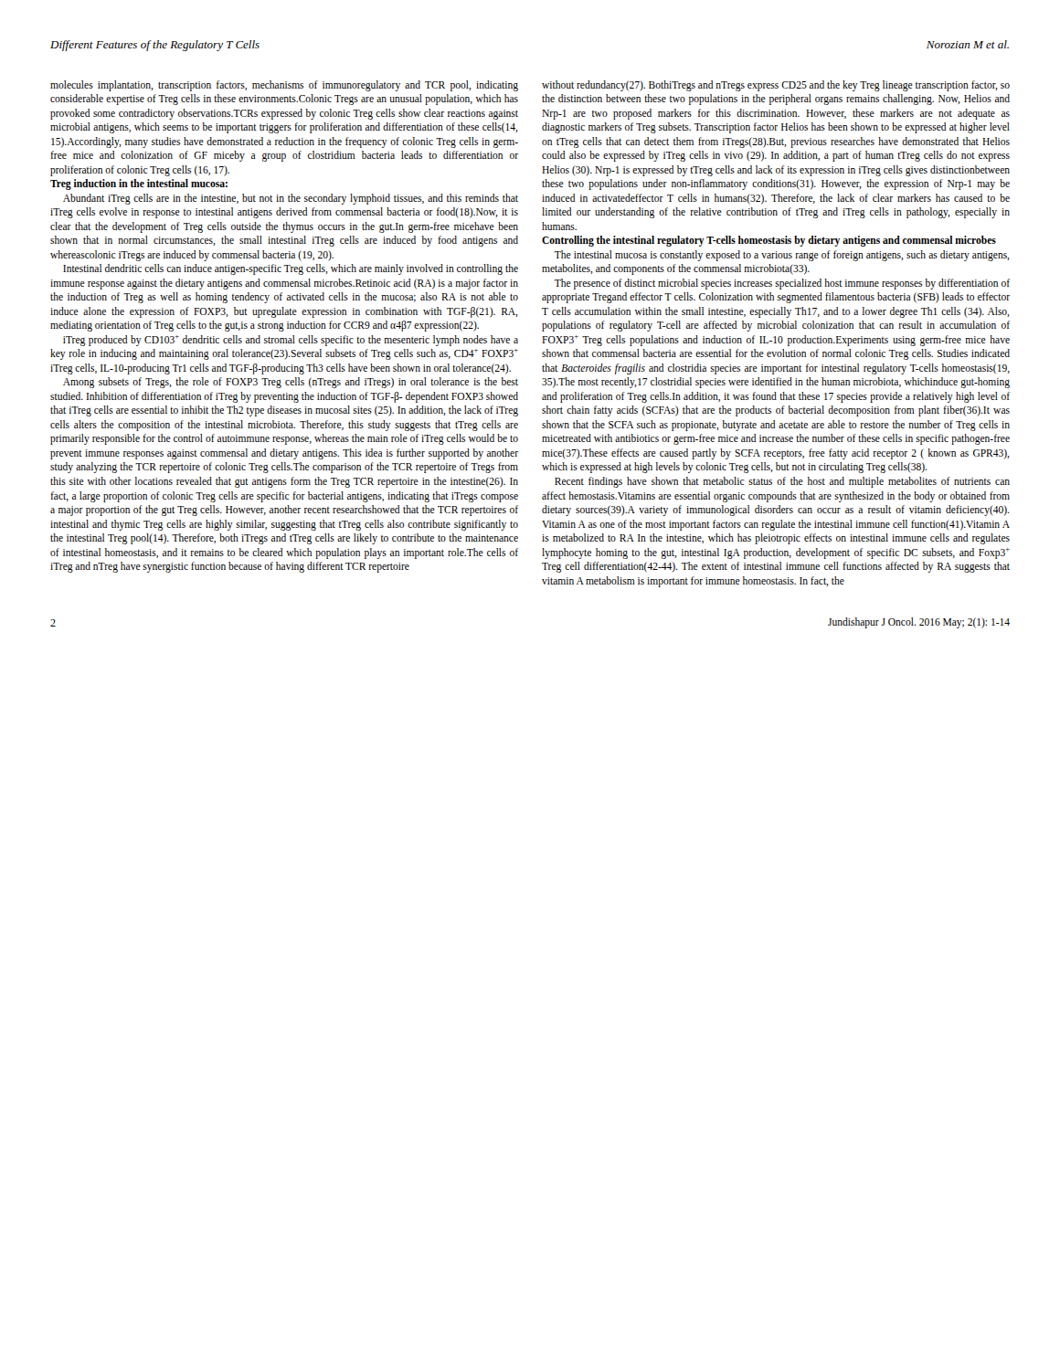Different Features of the Regulatory T Cells
Norozian M et al.
molecules implantation, transcription factors, mechanisms of immunoregulatory and TCR pool, indicating considerable expertise of Treg cells in these environments.Colonic Tregs are an unusual population, which has provoked some contradictory observations.TCRs expressed by colonic Treg cells show clear reactions against microbial antigens, which seems to be important triggers for proliferation and differentiation of these cells(14, 15).Accordingly, many studies have demonstrated a reduction in the frequency of colonic Treg cells in germ-free mice and colonization of GF miceby a group of clostridium bacteria leads to differentiation or proliferation of colonic Treg cells (16, 17).
Treg induction in the intestinal mucosa:
Abundant iTreg cells are in the intestine, but not in the secondary lymphoid tissues, and this reminds that iTreg cells evolve in response to intestinal antigens derived from commensal bacteria or food(18).Now, it is clear that the development of Treg cells outside the thymus occurs in the gut.In germ-free micehave been shown that in normal circumstances, the small intestinal iTreg cells are induced by food antigens and whereascolonic iTregs are induced by commensal bacteria (19, 20).
Intestinal dendritic cells can induce antigen-specific Treg cells, which are mainly involved in controlling the immune response against the dietary antigens and commensal microbes.Retinoic acid (RA) is a major factor in the induction of Treg as well as homing tendency of activated cells in the mucosa; also RA is not able to induce alone the expression of FOXP3, but upregulate expression in combination with TGF-β(21). RA, mediating orientation of Treg cells to the gut,is a strong induction for CCR9 and α4β7 expression(22).
iTreg produced by CD103+ dendritic cells and stromal cells specific to the mesenteric lymph nodes have a key role in inducing and maintaining oral tolerance(23).Several subsets of Treg cells such as, CD4+ FOXP3+ iTreg cells, IL-10-producing Tr1 cells and TGF-β-producing Th3 cells have been shown in oral tolerance(24).
Among subsets of Tregs, the role of FOXP3 Treg cells (nTregs and iTregs) in oral tolerance is the best studied. Inhibition of differentiation of iTreg by preventing the induction of TGF-β- dependent FOXP3 showed that iTreg cells are essential to inhibit the Th2 type diseases in mucosal sites (25). In addition, the lack of iTreg cells alters the composition of the intestinal microbiota. Therefore, this study suggests that tTreg cells are primarily responsible for the control of autoimmune response, whereas the main role of iTreg cells would be to prevent immune responses against commensal and dietary antigens. This idea is further supported by another study analyzing the TCR repertoire of colonic Treg cells.The comparison of the TCR repertoire of Tregs from this site with other locations revealed that gut antigens form the Treg TCR repertoire in the intestine(26). In fact, a large proportion of colonic Treg cells are specific for bacterial antigens, indicating that iTregs compose a major proportion of the gut Treg cells. However, another recent researchshowed that the TCR repertoires of intestinal and thymic Treg cells are highly similar, suggesting that tTreg cells also contribute significantly to the intestinal Treg pool(14). Therefore, both iTregs and tTreg cells are likely to contribute to the maintenance of intestinal homeostasis, and it remains to be cleared which population plays an important role.The cells of iTreg and nTreg have synergistic function because of having different TCR repertoire
without redundancy(27). BothiTregs and nTregs express CD25 and the key Treg lineage transcription factor, so the distinction between these two populations in the peripheral organs remains challenging. Now, Helios and Nrp-1 are two proposed markers for this discrimination. However, these markers are not adequate as diagnostic markers of Treg subsets. Transcription factor Helios has been shown to be expressed at higher level on tTreg cells that can detect them from iTregs(28).But, previous researches have demonstrated that Helios could also be expressed by iTreg cells in vivo (29). In addition, a part of human tTreg cells do not express Helios (30). Nrp-1 is expressed by tTreg cells and lack of its expression in iTreg cells gives distinctionbetween these two populations under non-inflammatory conditions(31). However, the expression of Nrp-1 may be induced in activatedeffector T cells in humans(32). Therefore, the lack of clear markers has caused to be limited our understanding of the relative contribution of tTreg and iTreg cells in pathology, especially in humans.
Controlling the intestinal regulatory T-cells homeostasis by dietary antigens and commensal microbes
The intestinal mucosa is constantly exposed to a various range of foreign antigens, such as dietary antigens, metabolites, and components of the commensal microbiota(33).
The presence of distinct microbial species increases specialized host immune responses by differentiation of appropriate Tregand effector T cells. Colonization with segmented filamentous bacteria (SFB) leads to effector T cells accumulation within the small intestine, especially Th17, and to a lower degree Th1 cells (34). Also, populations of regulatory T-cell are affected by microbial colonization that can result in accumulation of FOXP3+ Treg cells populations and induction of IL-10 production.Experiments using germ-free mice have shown that commensal bacteria are essential for the evolution of normal colonic Treg cells. Studies indicated that Bacteroides fragilis and clostridia species are important for intestinal regulatory T-cells homeostasis(19, 35).The most recently,17 clostridial species were identified in the human microbiota, whichinduce gut-homing and proliferation of Treg cells.In addition, it was found that these 17 species provide a relatively high level of short chain fatty acids (SCFAs) that are the products of bacterial decomposition from plant fiber(36).It was shown that the SCFA such as propionate, butyrate and acetate are able to restore the number of Treg cells in micetreated with antibiotics or germ-free mice and increase the number of these cells in specific pathogen-free mice(37).These effects are caused partly by SCFA receptors, free fatty acid receptor 2 ( known as GPR43), which is expressed at high levels by colonic Treg cells, but not in circulating Treg cells(38).
Recent findings have shown that metabolic status of the host and multiple metabolites of nutrients can affect hemostasis.Vitamins are essential organic compounds that are synthesized in the body or obtained from dietary sources(39).A variety of immunological disorders can occur as a result of vitamin deficiency(40). Vitamin A as one of the most important factors can regulate the intestinal immune cell function(41).Vitamin A is metabolized to RA In the intestine, which has pleiotropic effects on intestinal immune cells and regulates lymphocyte homing to the gut, intestinal IgA production, development of specific DC subsets, and Foxp3+ Treg cell differentiation(42-44). The extent of intestinal immune cell functions affected by RA suggests that vitamin A metabolism is important for immune homeostasis. In fact, the
2
Jundishapur J Oncol. 2016 May; 2(1): 1-14